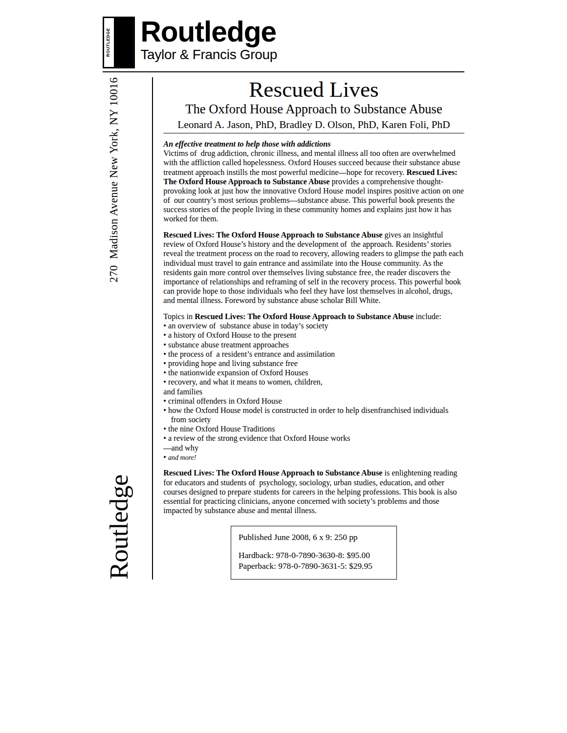ROUTLEDGE
Routledge
Taylor & Francis Group
270 Madison Avenue New York, NY 10016
Routledge
Rescued Lives
The Oxford House Approach to Substance Abuse
Leonard A. Jason, PhD, Bradley D. Olson, PhD, Karen Foli, PhD
An effective treatment to help those with addictions
Victims of drug addiction, chronic illness, and mental illness all too often are overwhelmed with the affliction called hopelessness. Oxford Houses succeed because their substance abuse treatment approach instills the most powerful medicine—hope for recovery. Rescued Lives: The Oxford House Approach to Substance Abuse provides a comprehensive thought-provoking look at just how the innovative Oxford House model inspires positive action on one of our country’s most serious problems—substance abuse. This powerful book presents the success stories of the people living in these community homes and explains just how it has worked for them.
Rescued Lives: The Oxford House Approach to Substance Abuse gives an insightful review of Oxford House’s history and the development of the approach. Residents’ stories reveal the treatment process on the road to recovery, allowing readers to glimpse the path each individual must travel to gain entrance and assimilate into the House community. As the residents gain more control over themselves living substance free, the reader discovers the importance of relationships and reframing of self in the recovery process. This powerful book can provide hope to those individuals who feel they have lost themselves in alcohol, drugs, and mental illness. Foreword by substance abuse scholar Bill White.
Topics in Rescued Lives: The Oxford House Approach to Substance Abuse include:
an overview of substance abuse in today’s society
a history of Oxford House to the present
substance abuse treatment approaches
the process of a resident’s entrance and assimilation
providing hope and living substance free
the nationwide expansion of Oxford Houses
recovery, and what it means to women, children,
and families
criminal offenders in Oxford House
how the Oxford House model is constructed in order to help disenfranchised individuals from society
the nine Oxford House Traditions
a review of the strong evidence that Oxford House works
and why
and more!
Rescued Lives: The Oxford House Approach to Substance Abuse is enlightening reading for educators and students of psychology, sociology, urban studies, education, and other courses designed to prepare students for careers in the helping professions. This book is also essential for practicing clinicians, anyone concerned with society’s problems and those impacted by substance abuse and mental illness.
Published June 2008, 6 x 9: 250 pp
Hardback: 978-0-7890-3630-8: $95.00
Paperback: 978-0-7890-3631-5: $29.95